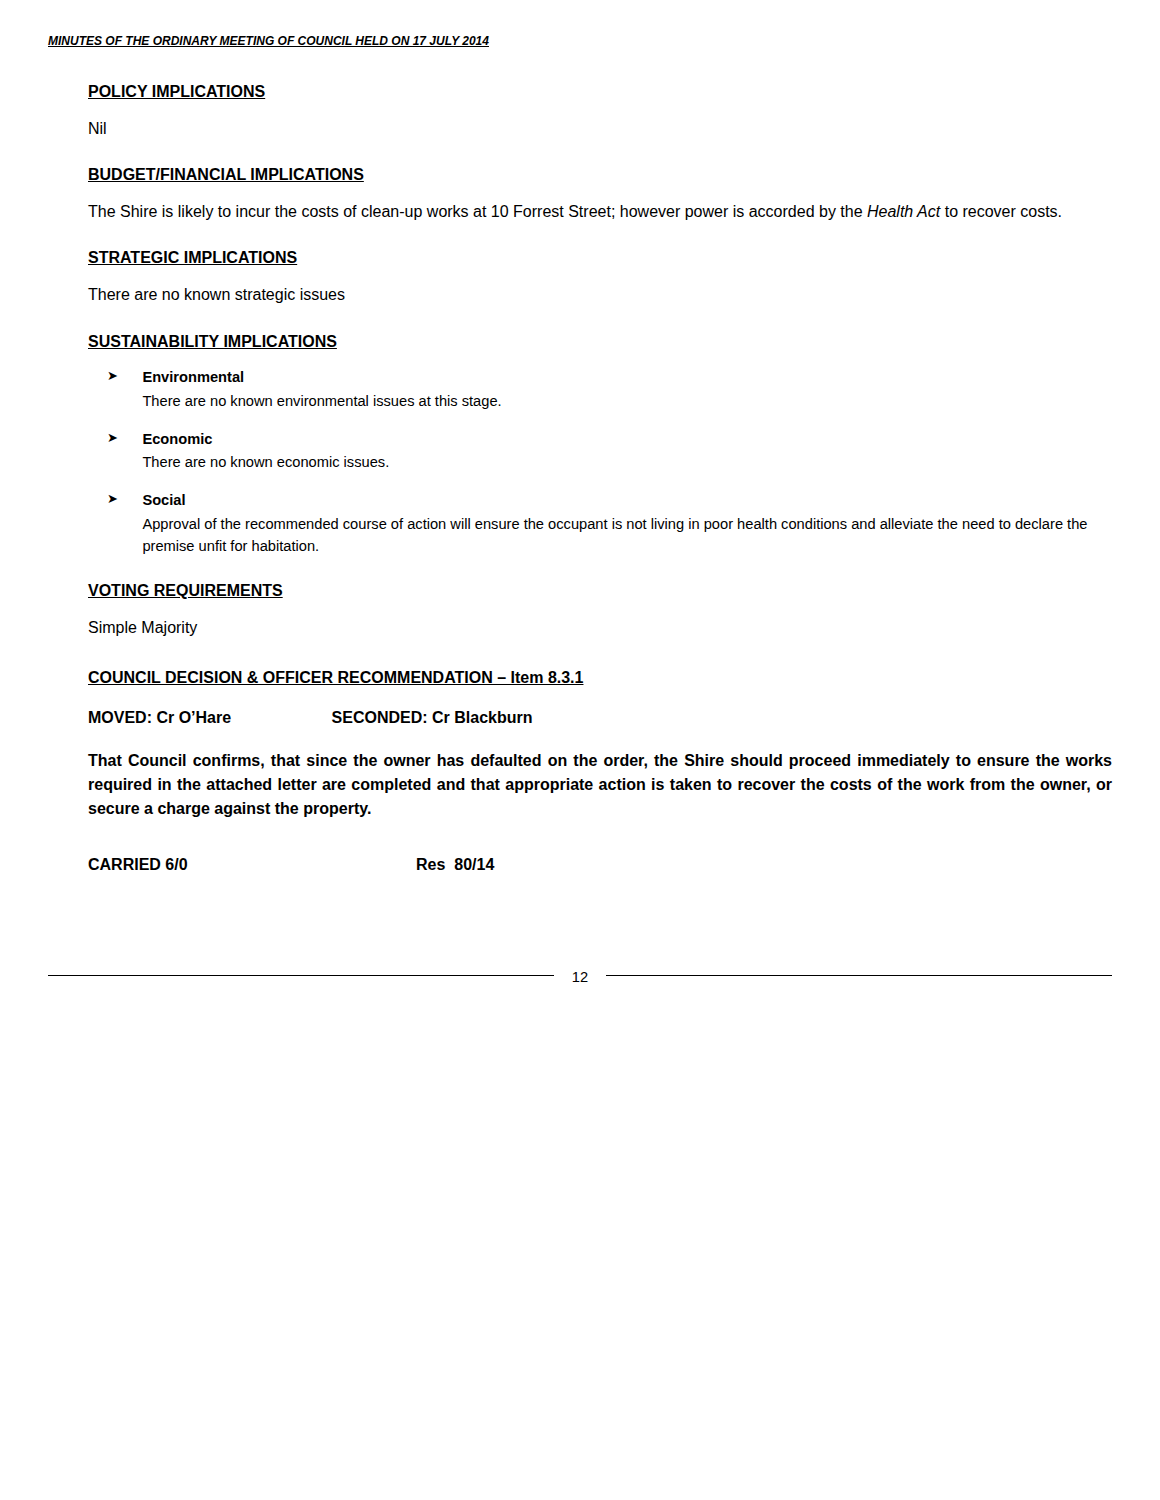MINUTES OF THE ORDINARY MEETING OF COUNCIL HELD ON 17 JULY 2014
POLICY IMPLICATIONS
Nil
BUDGET/FINANCIAL IMPLICATIONS
The Shire is likely to incur the costs of clean-up works at 10 Forrest Street; however power is accorded by the Health Act to recover costs.
STRATEGIC IMPLICATIONS
There are no known strategic issues
SUSTAINABILITY IMPLICATIONS
Environmental There are no known environmental issues at this stage.
Economic There are no known economic issues.
Social Approval of the recommended course of action will ensure the occupant is not living in poor health conditions and alleviate the need to declare the premise unfit for habitation.
VOTING REQUIREMENTS
Simple Majority
COUNCIL DECISION & OFFICER RECOMMENDATION – Item 8.3.1
MOVED: Cr O’Hare SECONDED: Cr Blackburn
That Council confirms, that since the owner has defaulted on the order, the Shire should proceed immediately to ensure the works required in the attached letter are completed and that appropriate action is taken to recover the costs of the work from the owner, or secure a charge against the property.
CARRIED 6/0 Res 80/14
12